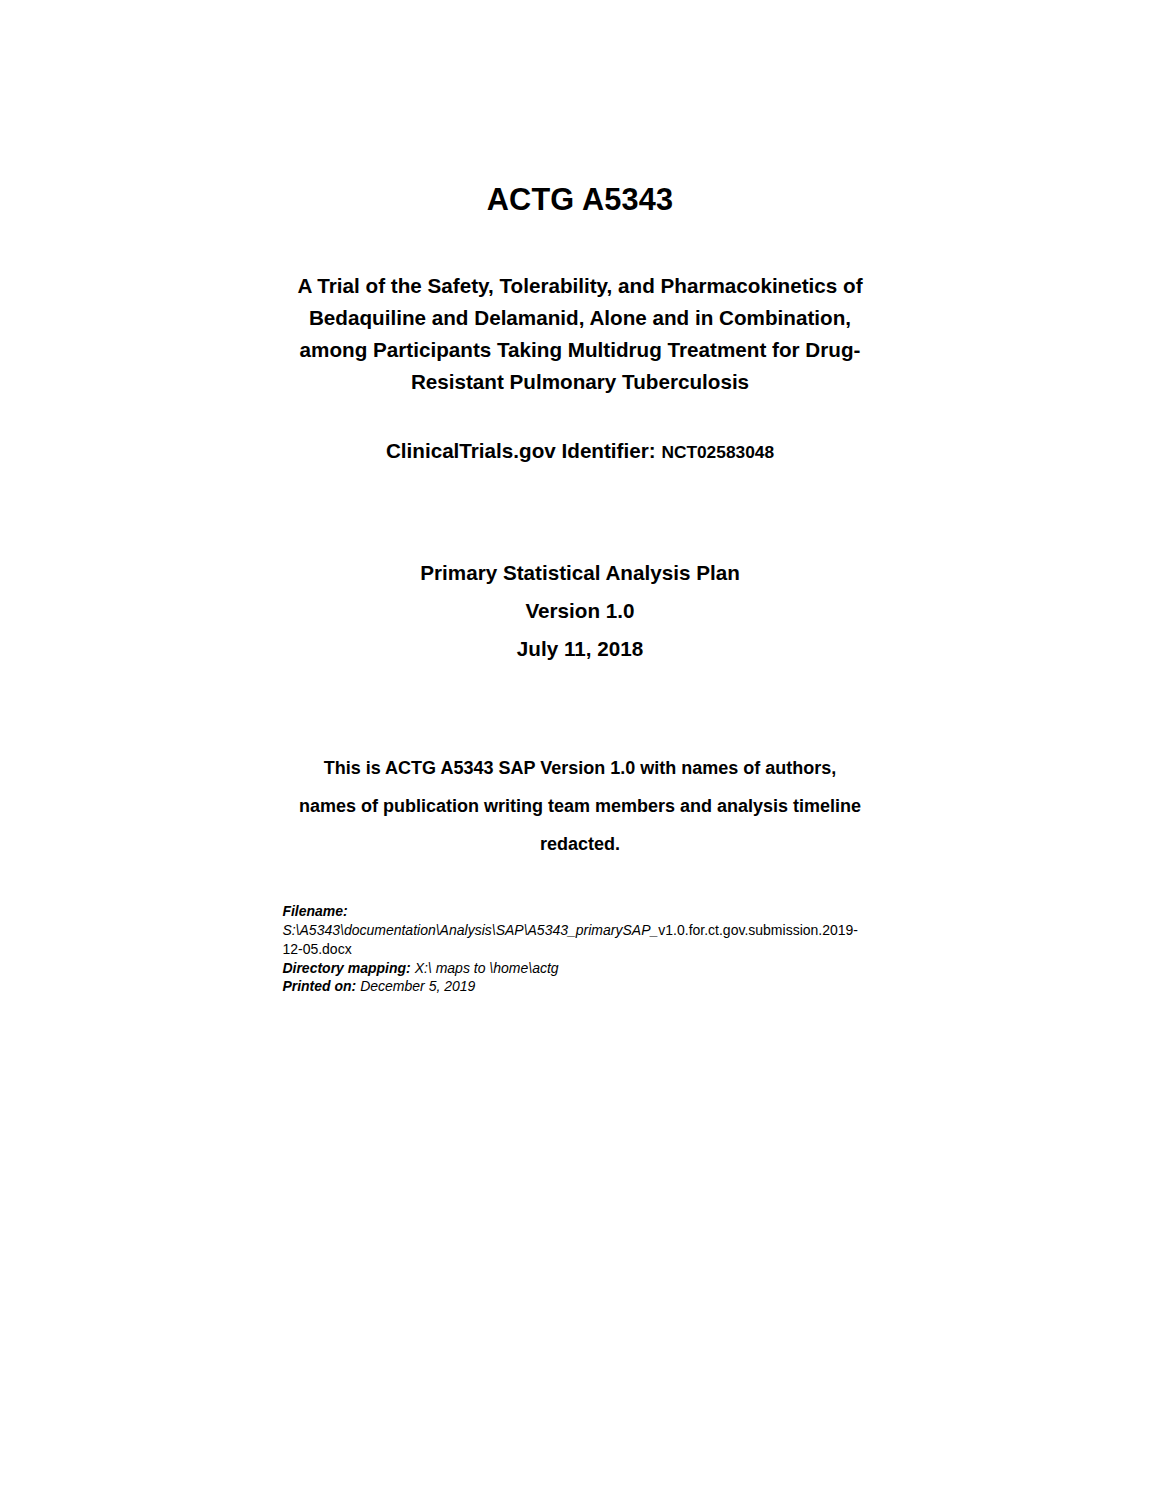ACTG A5343
A Trial of the Safety, Tolerability, and Pharmacokinetics of Bedaquiline and Delamanid, Alone and in Combination, among Participants Taking Multidrug Treatment for Drug-Resistant Pulmonary Tuberculosis
ClinicalTrials.gov Identifier: NCT02583048
Primary Statistical Analysis Plan
Version 1.0
July 11, 2018
This is ACTG A5343 SAP Version 1.0 with names of authors, names of publication writing team members and analysis timeline redacted.
Filename: S:\A5343\documentation\Analysis\SAP\A5343_primarySAP_v1.0.for.ct.gov.submission.2019-12-05.docx
Directory mapping: X:\ maps to \home\actg
Printed on: December 5, 2019